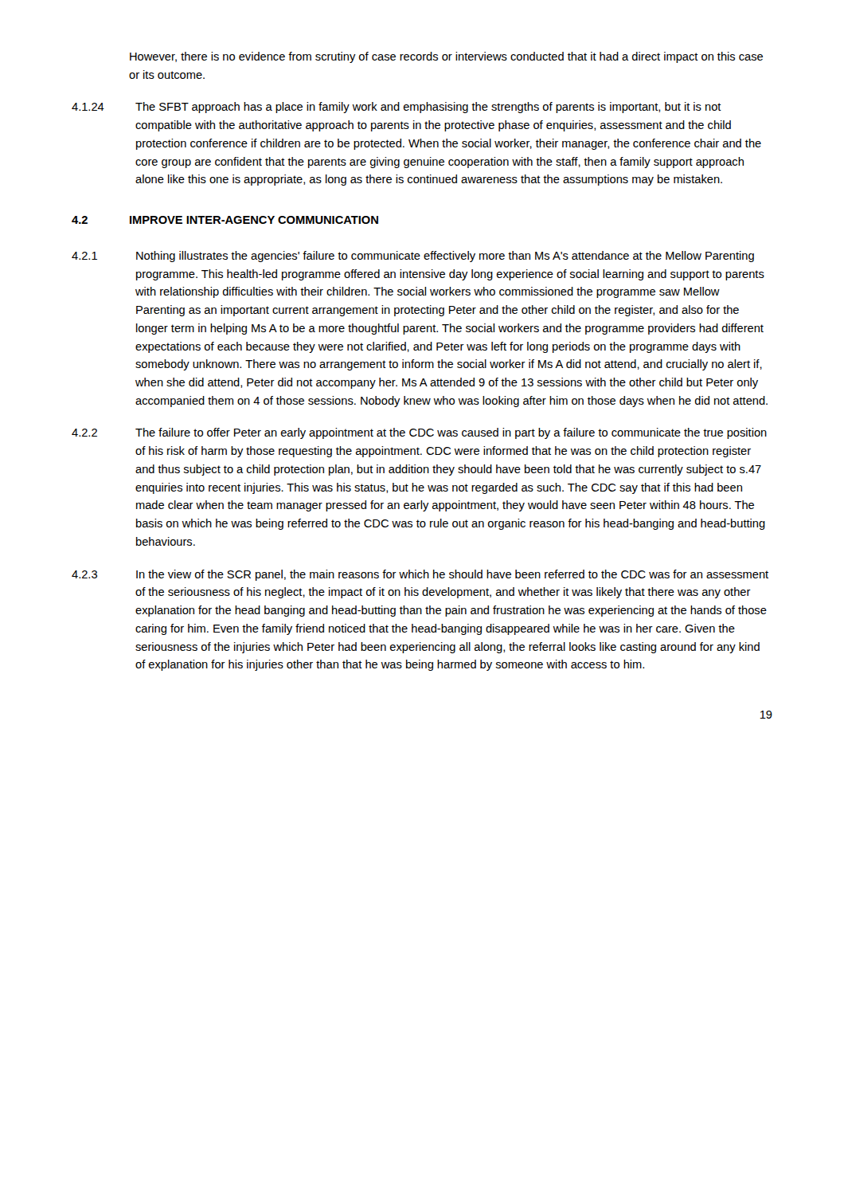However, there is no evidence from scrutiny of case records or interviews conducted that it had a direct impact on this case or its outcome.
4.1.24
The SFBT approach has a place in family work and emphasising the strengths of parents is important, but it is not compatible with the authoritative approach to parents in the protective phase of enquiries, assessment and the child protection conference if children are to be protected. When the social worker, their manager, the conference chair and the core group are confident that the parents are giving genuine cooperation with the staff, then a family support approach alone like this one is appropriate, as long as there is continued awareness that the assumptions may be mistaken.
4.2 IMPROVE INTER-AGENCY COMMUNICATION
4.2.1
Nothing illustrates the agencies' failure to communicate effectively more than Ms A's attendance at the Mellow Parenting programme. This health-led programme offered an intensive day long experience of social learning and support to parents with relationship difficulties with their children. The social workers who commissioned the programme saw Mellow Parenting as an important current arrangement in protecting Peter and the other child on the register, and also for the longer term in helping Ms A to be a more thoughtful parent. The social workers and the programme providers had different expectations of each because they were not clarified, and Peter was left for long periods on the programme days with somebody unknown. There was no arrangement to inform the social worker if Ms A did not attend, and crucially no alert if, when she did attend, Peter did not accompany her. Ms A attended 9 of the 13 sessions with the other child but Peter only accompanied them on 4 of those sessions. Nobody knew who was looking after him on those days when he did not attend.
4.2.2
The failure to offer Peter an early appointment at the CDC was caused in part by a failure to communicate the true position of his risk of harm by those requesting the appointment. CDC were informed that he was on the child protection register and thus subject to a child protection plan, but in addition they should have been told that he was currently subject to s.47 enquiries into recent injuries. This was his status, but he was not regarded as such. The CDC say that if this had been made clear when the team manager pressed for an early appointment, they would have seen Peter within 48 hours. The basis on which he was being referred to the CDC was to rule out an organic reason for his head-banging and head-butting behaviours.
4.2.3
In the view of the SCR panel, the main reasons for which he should have been referred to the CDC was for an assessment of the seriousness of his neglect, the impact of it on his development, and whether it was likely that there was any other explanation for the head banging and head-butting than the pain and frustration he was experiencing at the hands of those caring for him. Even the family friend noticed that the head-banging disappeared while he was in her care. Given the seriousness of the injuries which Peter had been experiencing all along, the referral looks like casting around for any kind of explanation for his injuries other than that he was being harmed by someone with access to him.
19